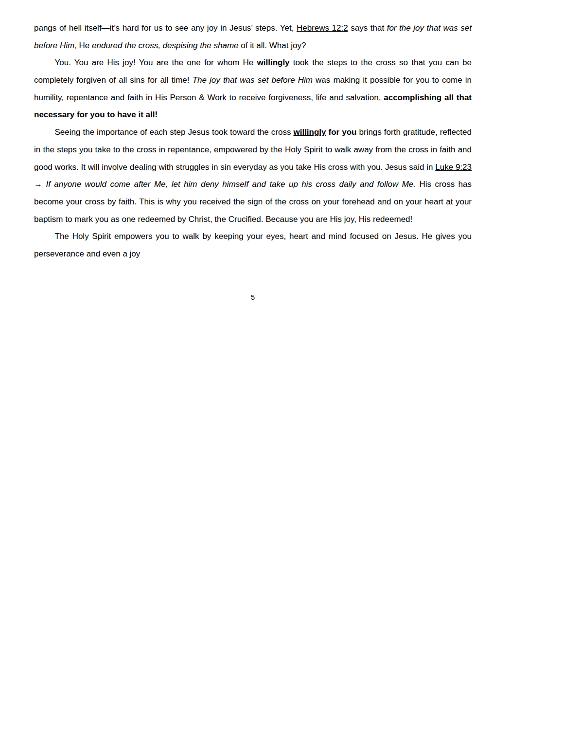pangs of hell itself—it’s hard for us to see any joy in Jesus’ steps. Yet, Hebrews 12:2 says that for the joy that was set before Him, He endured the cross, despising the shame of it all. What joy?
You. You are His joy! You are the one for whom He willingly took the steps to the cross so that you can be completely forgiven of all sins for all time! The joy that was set before Him was making it possible for you to come in humility, repentance and faith in His Person & Work to receive forgiveness, life and salvation, accomplishing all that necessary for you to have it all!
Seeing the importance of each step Jesus took toward the cross willingly for you brings forth gratitude, reflected in the steps you take to the cross in repentance, empowered by the Holy Spirit to walk away from the cross in faith and good works. It will involve dealing with struggles in sin everyday as you take His cross with you. Jesus said in Luke 9:23 → If anyone would come after Me, let him deny himself and take up his cross daily and follow Me. His cross has become your cross by faith. This is why you received the sign of the cross on your forehead and on your heart at your baptism to mark you as one redeemed by Christ, the Crucified. Because you are His joy, His redeemed!
The Holy Spirit empowers you to walk by keeping your eyes, heart and mind focused on Jesus. He gives you perseverance and even a joy
5